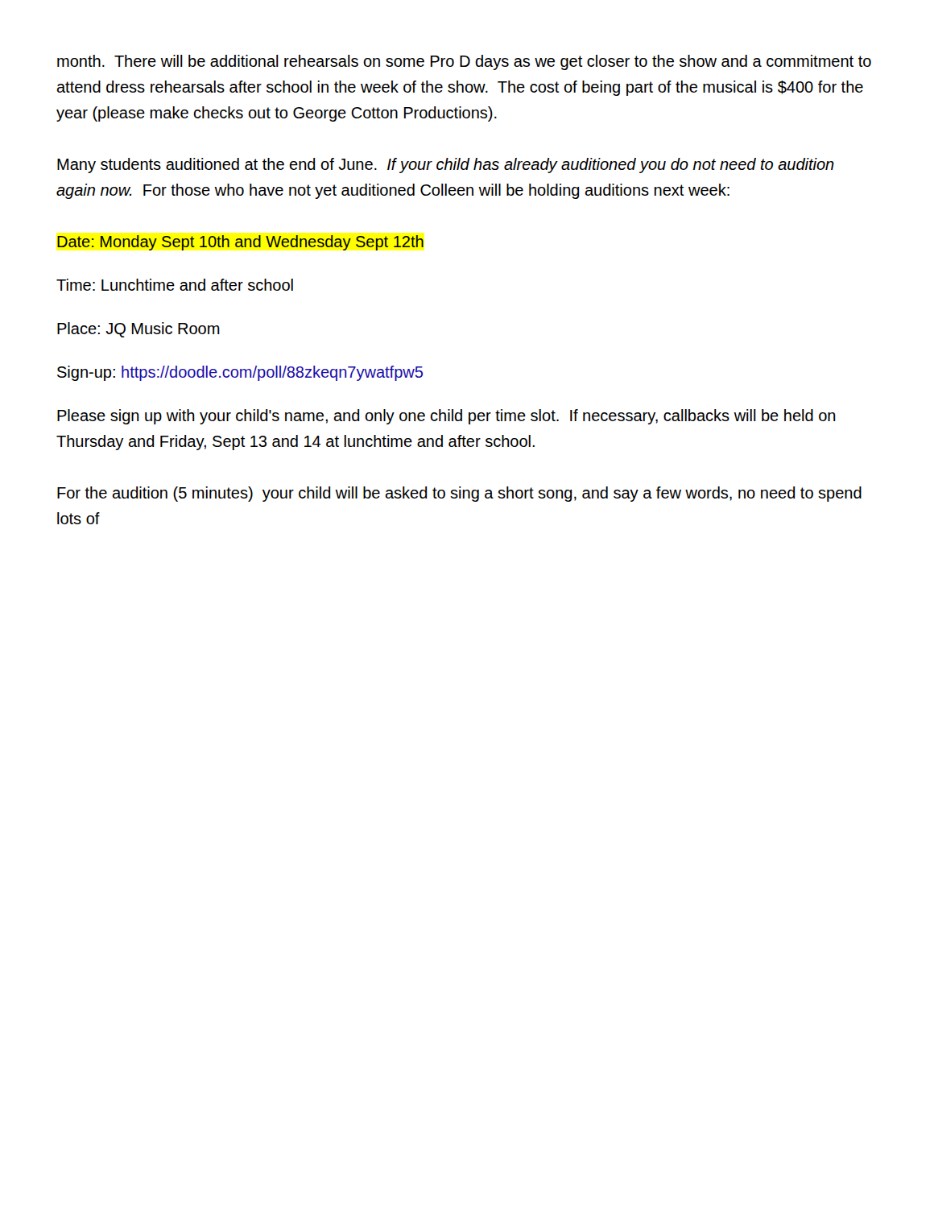month. There will be additional rehearsals on some Pro D days as we get closer to the show and a commitment to attend dress rehearsals after school in the week of the show. The cost of being part of the musical is $400 for the year (please make checks out to George Cotton Productions).
Many students auditioned at the end of June. If your child has already auditioned you do not need to audition again now. For those who have not yet auditioned Colleen will be holding auditions next week:
Date: Monday Sept 10th and Wednesday Sept 12th
Time: Lunchtime and after school
Place: JQ Music Room
Sign-up: https://doodle.com/poll/88zkeqn7ywatfpw5
Please sign up with your child's name, and only one child per time slot. If necessary, callbacks will be held on Thursday and Friday, Sept 13 and 14 at lunchtime and after school.
For the audition (5 minutes) your child will be asked to sing a short song, and say a few words, no need to spend lots of